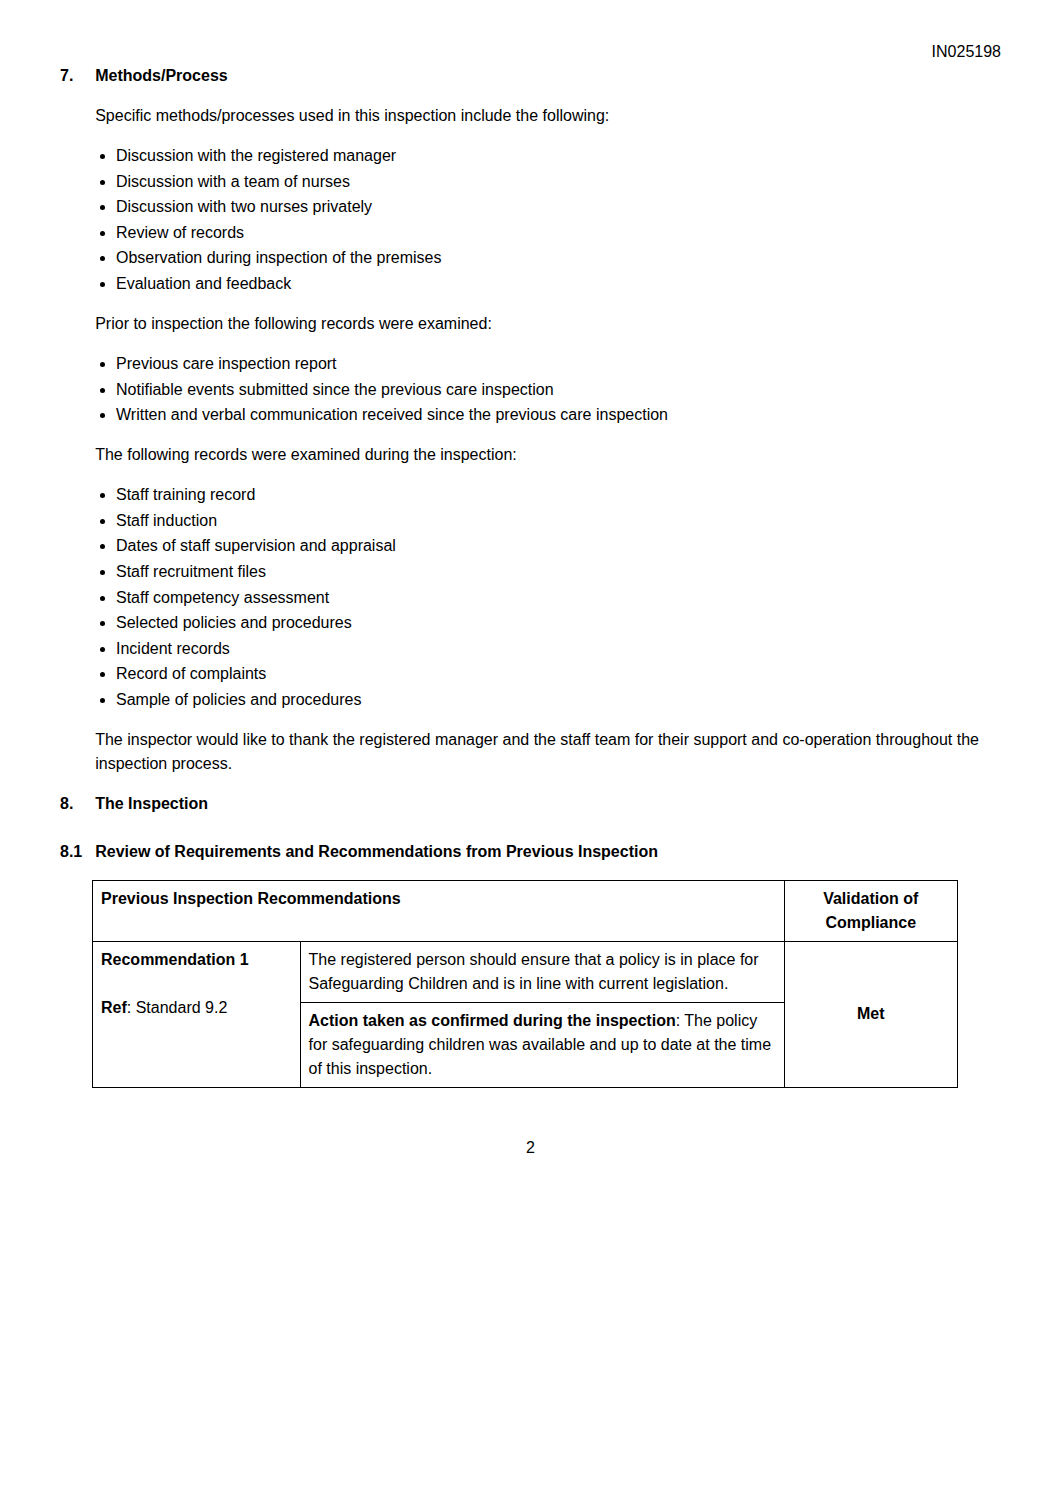IN025198
7. Methods/Process
Specific methods/processes used in this inspection include the following:
Discussion with the registered manager
Discussion with a team of nurses
Discussion with two nurses privately
Review of records
Observation during inspection of the premises
Evaluation and feedback
Prior to inspection the following records were examined:
Previous care inspection report
Notifiable events submitted since the previous care inspection
Written and verbal communication received since the previous care inspection
The following records were examined during the inspection:
Staff training record
Staff induction
Dates of staff supervision and appraisal
Staff recruitment files
Staff competency assessment
Selected policies and procedures
Incident records
Record of complaints
Sample of policies and procedures
The inspector would like to thank the registered manager and the staff team for their support and co-operation throughout the inspection process.
8. The Inspection
8.1 Review of Requirements and Recommendations from Previous Inspection
| Previous Inspection Recommendations | Validation of Compliance |
| --- | --- |
| Recommendation 1 Ref : Standard 9.2 | The registered person should ensure that a policy is in place for Safeguarding Children and is in line with current legislation. | Met |
| Action taken as confirmed during the inspection : The policy for safeguarding children was available and up to date at the time of this inspection. |
2